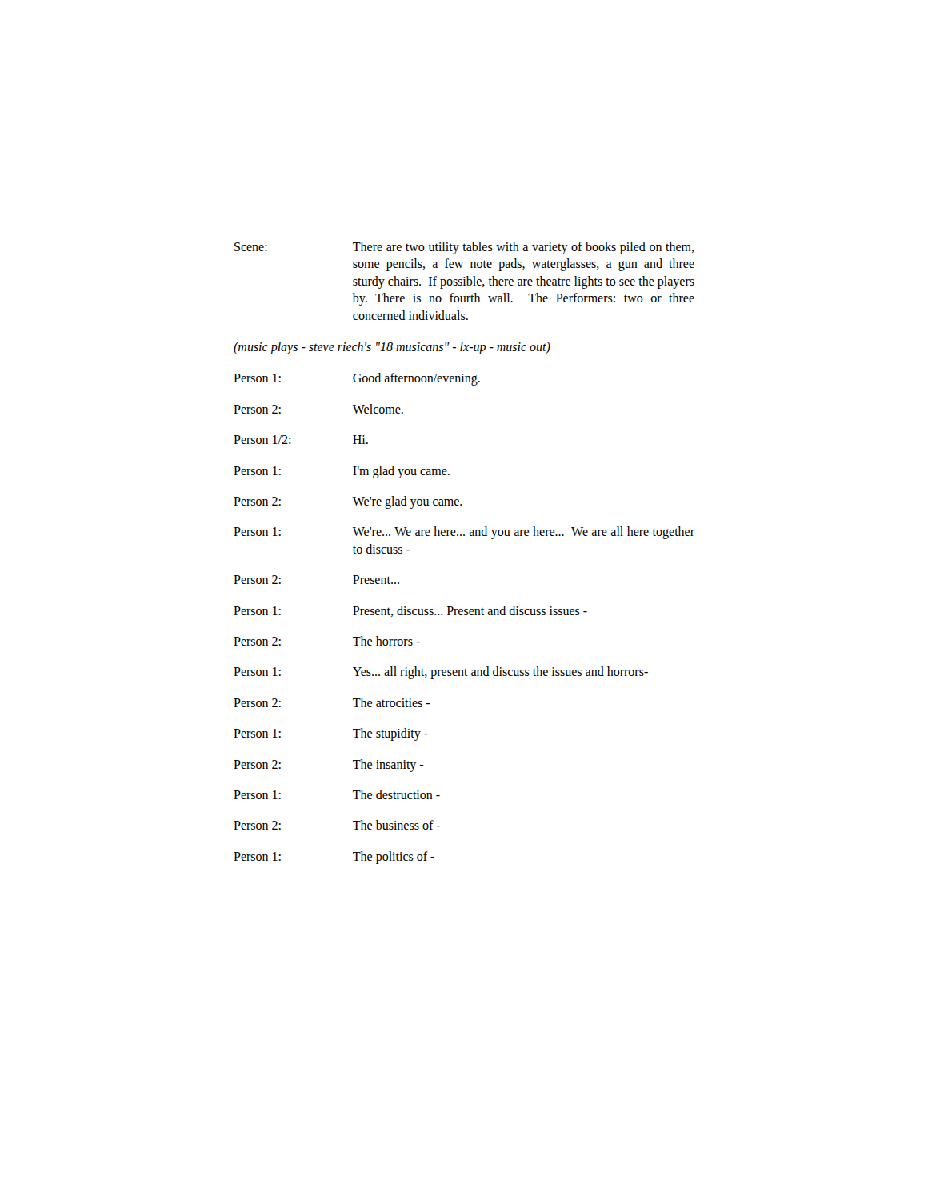Scene:
There are two utility tables with a variety of books piled on them, some pencils, a few note pads, waterglasses, a gun and three sturdy chairs. If possible, there are theatre lights to see the players by. There is no fourth wall. The Performers: two or three concerned individuals.
(music plays - steve riech's "18 musicans" - lx-up - music out)
Person 1:
Good afternoon/evening.
Person 2:
Welcome.
Person 1/2:
Hi.
Person 1:
I'm glad you came.
Person 2:
We're glad you came.
Person 1:
We're... We are here... and you are here... We are all here together to discuss -
Person 2:
Present...
Person 1:
Present, discuss... Present and discuss issues -
Person 2:
The horrors -
Person 1:
Yes... all right, present and discuss the issues and horrors-
Person 2:
The atrocities -
Person 1:
The stupidity -
Person 2:
The insanity -
Person 1:
The destruction -
Person 2:
The business of -
Person 1:
The politics of -